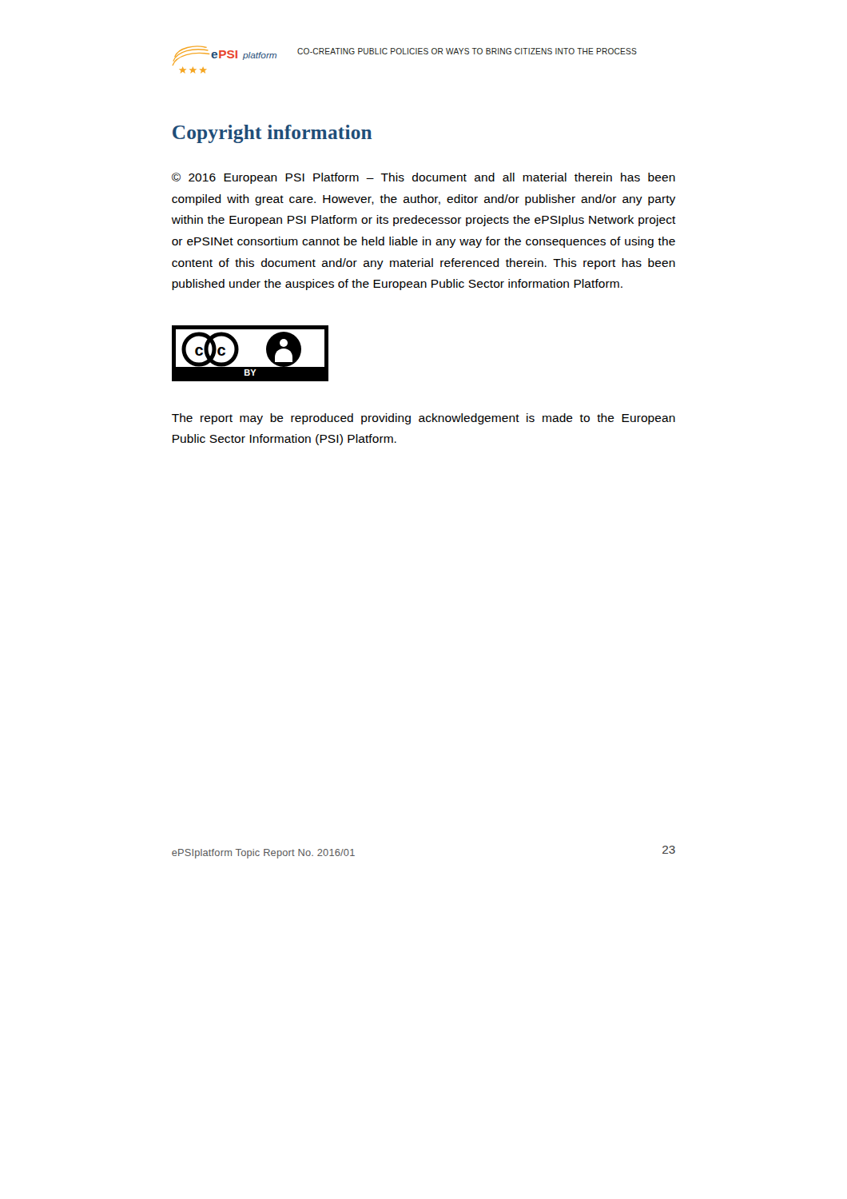e PSI platform
CO-CREATING PUBLIC POLICIES OR WAYS TO BRING CITIZENS INTO THE PROCESS
Copyright information
© 2016 European PSI Platform – This document and all material therein has been compiled with great care. However, the author, editor and/or publisher and/or any party within the European PSI Platform or its predecessor projects the ePSIplus Network project or ePSINet consortium cannot be held liable in any way for the consequences of using the content of this document and/or any material referenced therein. This report has been published under the auspices of the European Public Sector information Platform.
BY c c
The report may be reproduced providing acknowledgement is made to the European Public Sector Information (PSI) Platform.
ePSIplatform Topic Report No. 2016/01
23